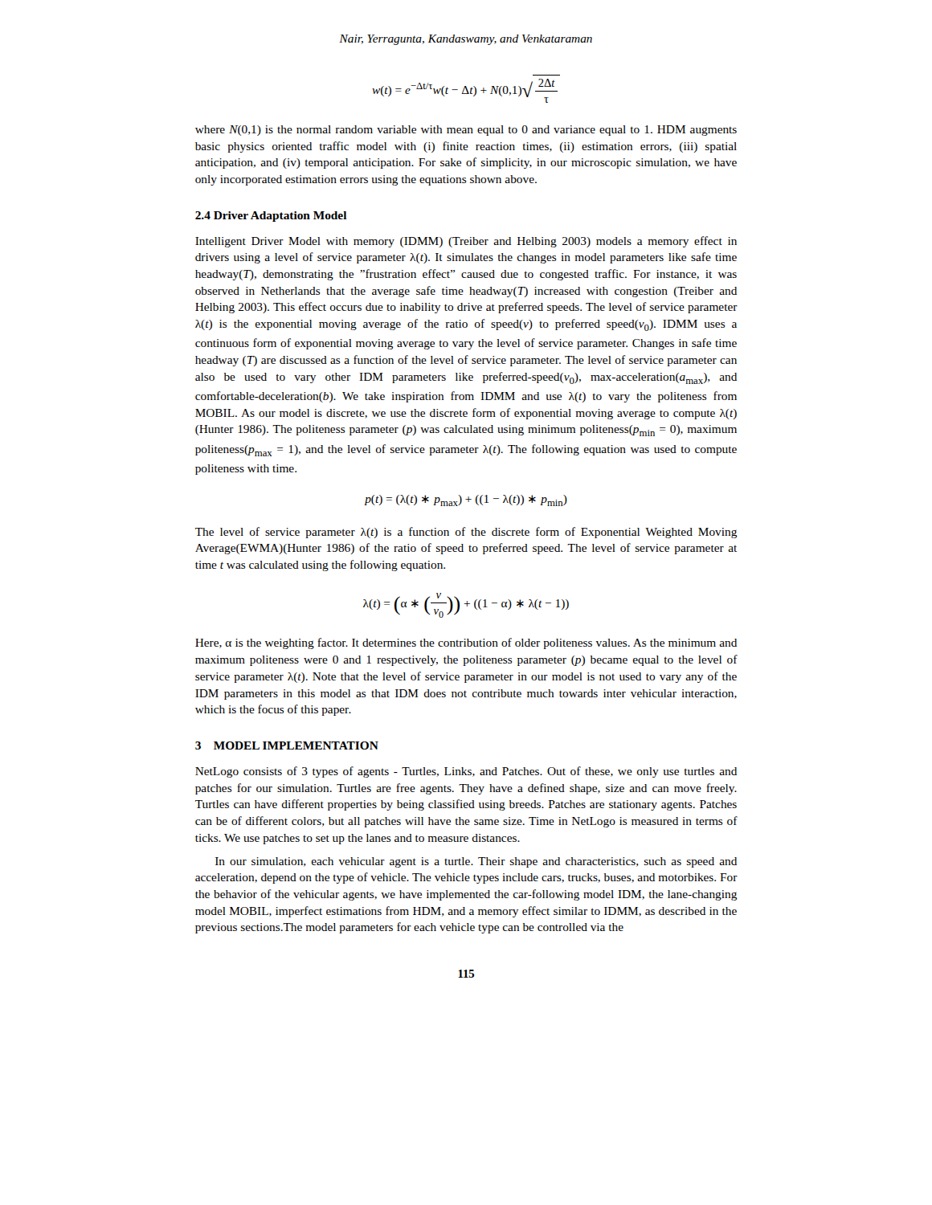Nair, Yerragunta, Kandaswamy, and Venkataraman
w(t) = e−Δt/τw(t − Δt) + N(0,1)√2Δt τ
where N(0,1) is the normal random variable with mean equal to 0 and variance equal to 1. HDM augments basic physics oriented traffic model with (i) finite reaction times, (ii) estimation errors, (iii) spatial anticipation, and (iv) temporal anticipation. For sake of simplicity, in our microscopic simulation, we have only incorporated estimation errors using the equations shown above.
2.4 Driver Adaptation Model
Intelligent Driver Model with memory (IDMM) (Treiber and Helbing 2003) models a memory effect in drivers using a level of service parameter λ(t). It simulates the changes in model parameters like safe time headway(T), demonstrating the ”frustration effect” caused due to congested traffic. For instance, it was observed in Netherlands that the average safe time headway(T) increased with congestion (Treiber and Helbing 2003). This effect occurs due to inability to drive at preferred speeds. The level of service parameter λ(t) is the exponential moving average of the ratio of speed(v) to preferred speed(v0). IDMM uses a continuous form of exponential moving average to vary the level of service parameter. Changes in safe time headway (T) are discussed as a function of the level of service parameter. The level of service parameter can also be used to vary other IDM parameters like preferred-speed(v0), max-acceleration(amax), and comfortable-deceleration(b). We take inspiration from IDMM and use λ(t) to vary the politeness from MOBIL. As our model is discrete, we use the discrete form of exponential moving average to compute λ(t) (Hunter 1986). The politeness parameter (p) was calculated using minimum politeness(pmin = 0), maximum politeness(pmax = 1), and the level of service parameter λ(t). The following equation was used to compute politeness with time.
p(t) = (λ(t) ∗ pmax) + ((1 − λ(t)) ∗ pmin)
The level of service parameter λ(t) is a function of the discrete form of Exponential Weighted Moving Average(EWMA)(Hunter 1986) of the ratio of speed to preferred speed. The level of service parameter at time t was calculated using the following equation.
λ(t) = (α ∗ (vv0)) + ((1 − α) ∗ λ(t − 1))
Here, α is the weighting factor. It determines the contribution of older politeness values. As the minimum and maximum politeness were 0 and 1 respectively, the politeness parameter (p) became equal to the level of service parameter λ(t). Note that the level of service parameter in our model is not used to vary any of the IDM parameters in this model as that IDM does not contribute much towards inter vehicular interaction, which is the focus of this paper.
3 MODEL IMPLEMENTATION
NetLogo consists of 3 types of agents - Turtles, Links, and Patches. Out of these, we only use turtles and patches for our simulation. Turtles are free agents. They have a defined shape, size and can move freely. Turtles can have different properties by being classified using breeds. Patches are stationary agents. Patches can be of different colors, but all patches will have the same size. Time in NetLogo is measured in terms of ticks. We use patches to set up the lanes and to measure distances.
In our simulation, each vehicular agent is a turtle. Their shape and characteristics, such as speed and acceleration, depend on the type of vehicle. The vehicle types include cars, trucks, buses, and motorbikes. For the behavior of the vehicular agents, we have implemented the car-following model IDM, the lane-changing model MOBIL, imperfect estimations from HDM, and a memory effect similar to IDMM, as described in the previous sections.The model parameters for each vehicle type can be controlled via the
115